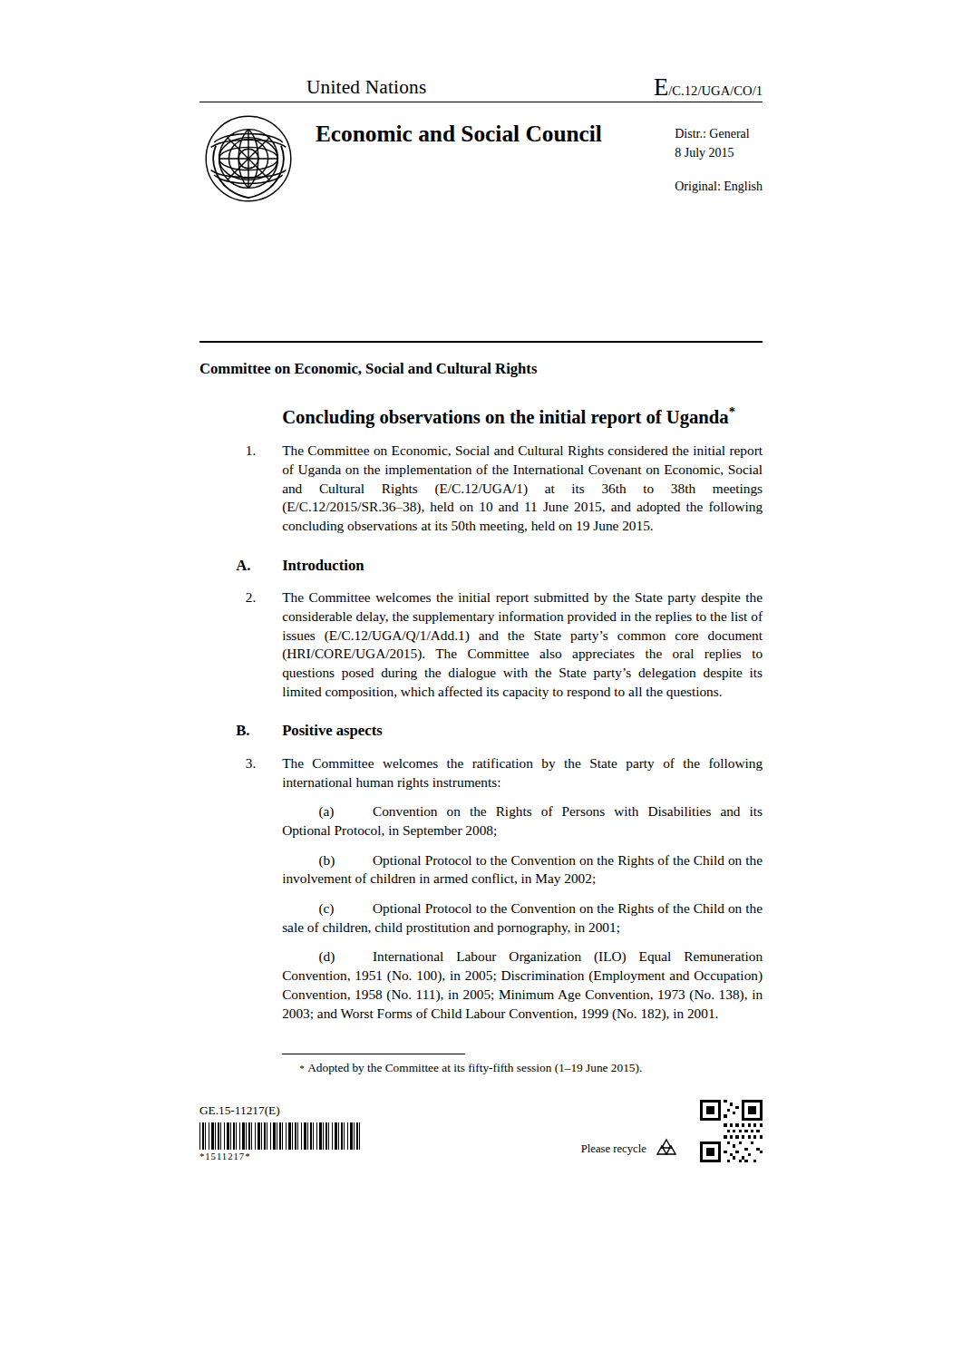United Nations
E/C.12/UGA/CO/1
Economic and Social Council
Distr.: General
8 July 2015
Original: English
Committee on Economic, Social and Cultural Rights
Concluding observations on the initial report of Uganda*
1. The Committee on Economic, Social and Cultural Rights considered the initial report of Uganda on the implementation of the International Covenant on Economic, Social and Cultural Rights (E/C.12/UGA/1) at its 36th to 38th meetings (E/C.12/2015/SR.36–38), held on 10 and 11 June 2015, and adopted the following concluding observations at its 50th meeting, held on 19 June 2015.
A. Introduction
2. The Committee welcomes the initial report submitted by the State party despite the considerable delay, the supplementary information provided in the replies to the list of issues (E/C.12/UGA/Q/1/Add.1) and the State party’s common core document (HRI/CORE/UGA/2015). The Committee also appreciates the oral replies to questions posed during the dialogue with the State party’s delegation despite its limited composition, which affected its capacity to respond to all the questions.
B. Positive aspects
3. The Committee welcomes the ratification by the State party of the following international human rights instruments:
(a) Convention on the Rights of Persons with Disabilities and its Optional Protocol, in September 2008;
(b) Optional Protocol to the Convention on the Rights of the Child on the involvement of children in armed conflict, in May 2002;
(c) Optional Protocol to the Convention on the Rights of the Child on the sale of children, child prostitution and pornography, in 2001;
(d) International Labour Organization (ILO) Equal Remuneration Convention, 1951 (No. 100), in 2005; Discrimination (Employment and Occupation) Convention, 1958 (No. 111), in 2005; Minimum Age Convention, 1973 (No. 138), in 2003; and Worst Forms of Child Labour Convention, 1999 (No. 182), in 2001.
* Adopted by the Committee at its fifty-fifth session (1–19 June 2015).
GE.15-11217(E)
*1511217*
Please recycle